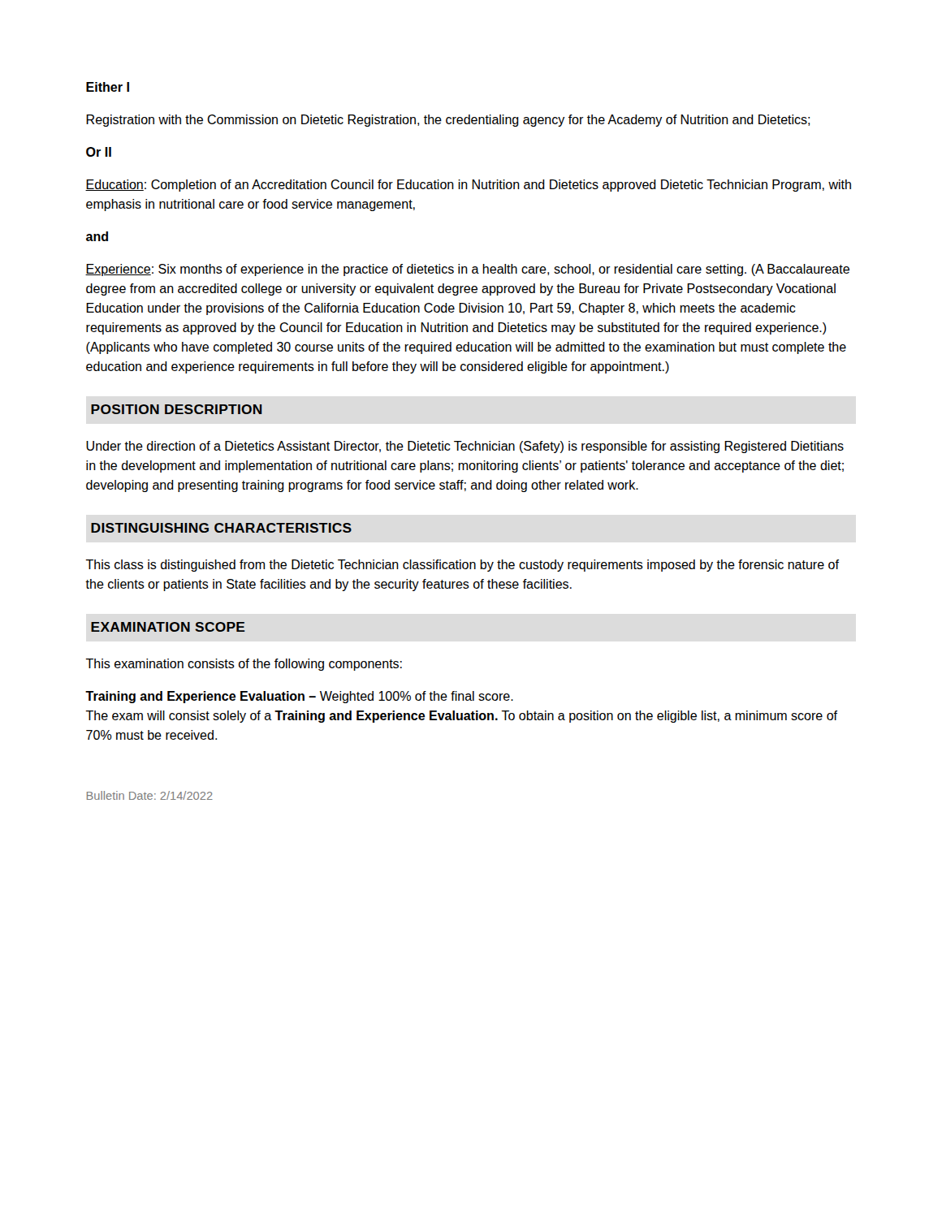Either I
Registration with the Commission on Dietetic Registration, the credentialing agency for the Academy of Nutrition and Dietetics;
Or II
Education: Completion of an Accreditation Council for Education in Nutrition and Dietetics approved Dietetic Technician Program, with emphasis in nutritional care or food service management,
and
Experience: Six months of experience in the practice of dietetics in a health care, school, or residential care setting. (A Baccalaureate degree from an accredited college or university or equivalent degree approved by the Bureau for Private Postsecondary Vocational Education under the provisions of the California Education Code Division 10, Part 59, Chapter 8, which meets the academic requirements as approved by the Council for Education in Nutrition and Dietetics may be substituted for the required experience.) (Applicants who have completed 30 course units of the required education will be admitted to the examination but must complete the education and experience requirements in full before they will be considered eligible for appointment.)
POSITION DESCRIPTION
Under the direction of a Dietetics Assistant Director, the Dietetic Technician (Safety) is responsible for assisting Registered Dietitians in the development and implementation of nutritional care plans; monitoring clients’ or patients' tolerance and acceptance of the diet; developing and presenting training programs for food service staff; and doing other related work.
DISTINGUISHING CHARACTERISTICS
This class is distinguished from the Dietetic Technician classification by the custody requirements imposed by the forensic nature of the clients or patients in State facilities and by the security features of these facilities.
EXAMINATION SCOPE
This examination consists of the following components:
Training and Experience Evaluation – Weighted 100% of the final score.
The exam will consist solely of a Training and Experience Evaluation. To obtain a position on the eligible list, a minimum score of 70% must be received.
Bulletin Date: 2/14/2022